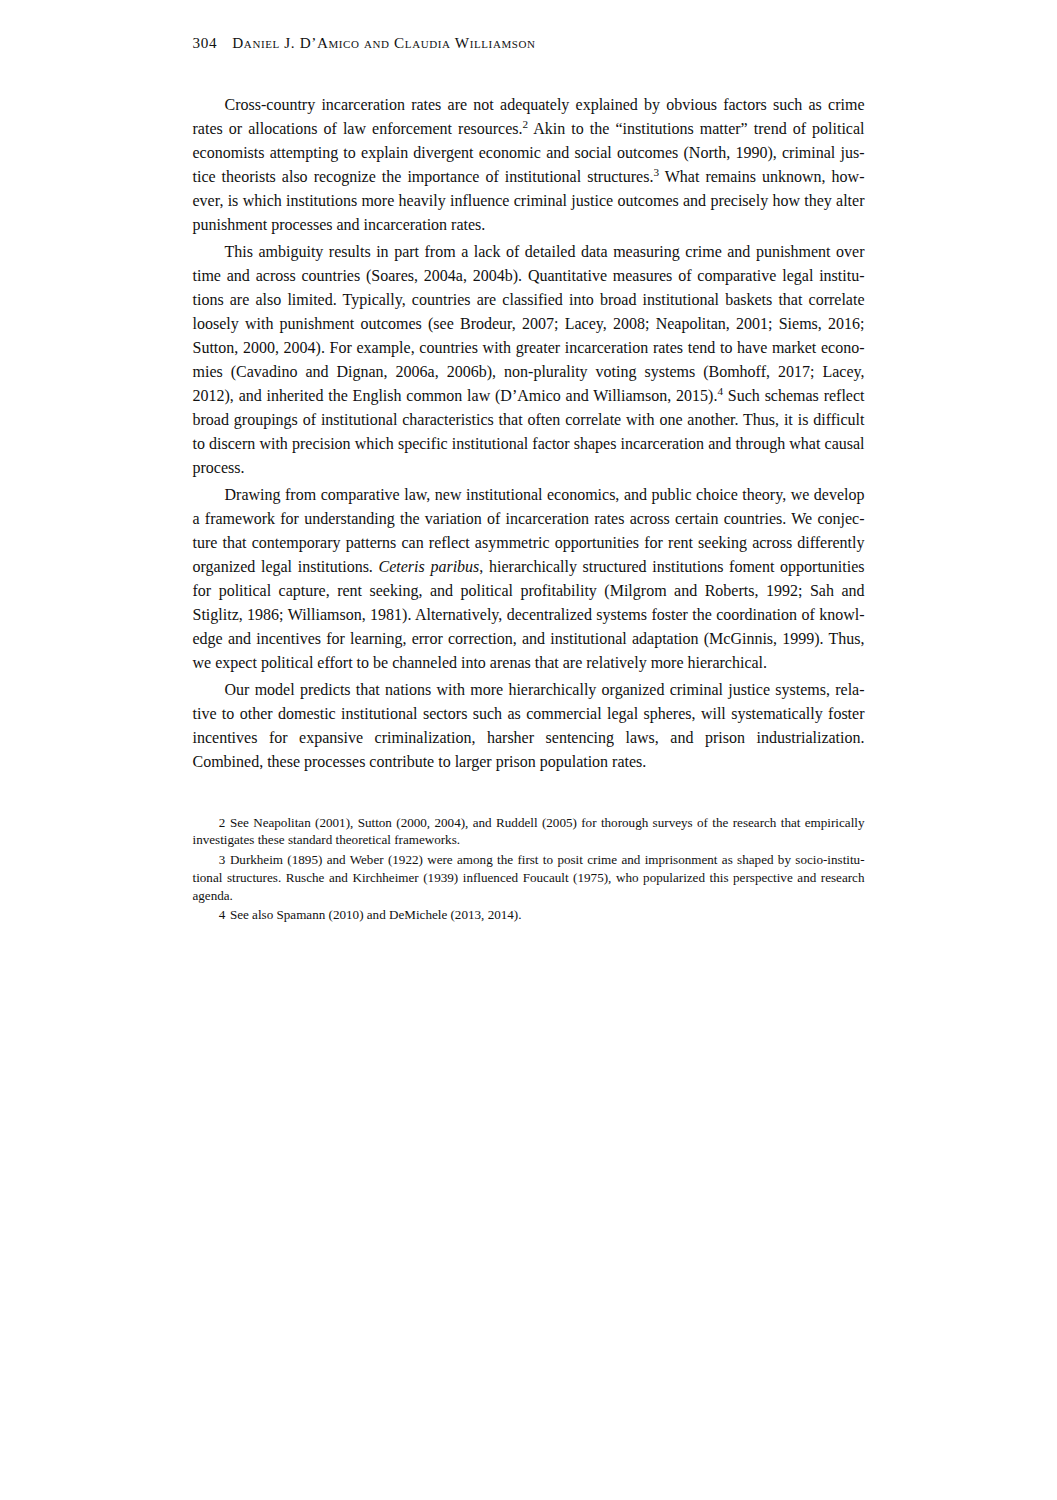304 Daniel J. D’Amico and Claudia Williamson
Cross-country incarceration rates are not adequately explained by obvious factors such as crime rates or allocations of law enforcement resources.2 Akin to the “institutions matter” trend of political economists attempting to explain divergent economic and social outcomes (North, 1990), criminal justice theorists also recognize the importance of institutional structures.3 What remains unknown, however, is which institutions more heavily influence criminal justice outcomes and precisely how they alter punishment processes and incarceration rates.
This ambiguity results in part from a lack of detailed data measuring crime and punishment over time and across countries (Soares, 2004a, 2004b). Quantitative measures of comparative legal institutions are also limited. Typically, countries are classified into broad institutional baskets that correlate loosely with punishment outcomes (see Brodeur, 2007; Lacey, 2008; Neapolitan, 2001; Siems, 2016; Sutton, 2000, 2004). For example, countries with greater incarceration rates tend to have market economies (Cavadino and Dignan, 2006a, 2006b), non-plurality voting systems (Bomhoff, 2017; Lacey, 2012), and inherited the English common law (D’Amico and Williamson, 2015).4 Such schemas reflect broad groupings of institutional characteristics that often correlate with one another. Thus, it is difficult to discern with precision which specific institutional factor shapes incarceration and through what causal process.
Drawing from comparative law, new institutional economics, and public choice theory, we develop a framework for understanding the variation of incarceration rates across certain countries. We conjecture that contemporary patterns can reflect asymmetric opportunities for rent seeking across differently organized legal institutions. Ceteris paribus, hierarchically structured institutions foment opportunities for political capture, rent seeking, and political profitability (Milgrom and Roberts, 1992; Sah and Stiglitz, 1986; Williamson, 1981). Alternatively, decentralized systems foster the coordination of knowledge and incentives for learning, error correction, and institutional adaptation (McGinnis, 1999). Thus, we expect political effort to be channeled into arenas that are relatively more hierarchical.
Our model predicts that nations with more hierarchically organized criminal justice systems, relative to other domestic institutional sectors such as commercial legal spheres, will systematically foster incentives for expansive criminalization, harsher sentencing laws, and prison industrialization. Combined, these processes contribute to larger prison population rates.
2 See Neapolitan (2001), Sutton (2000, 2004), and Ruddell (2005) for thorough surveys of the research that empirically investigates these standard theoretical frameworks.
3 Durkheim (1895) and Weber (1922) were among the first to posit crime and imprisonment as shaped by socio-institutional structures. Rusche and Kirchheimer (1939) influenced Foucault (1975), who popularized this perspective and research agenda.
4 See also Spamann (2010) and DeMichele (2013, 2014).